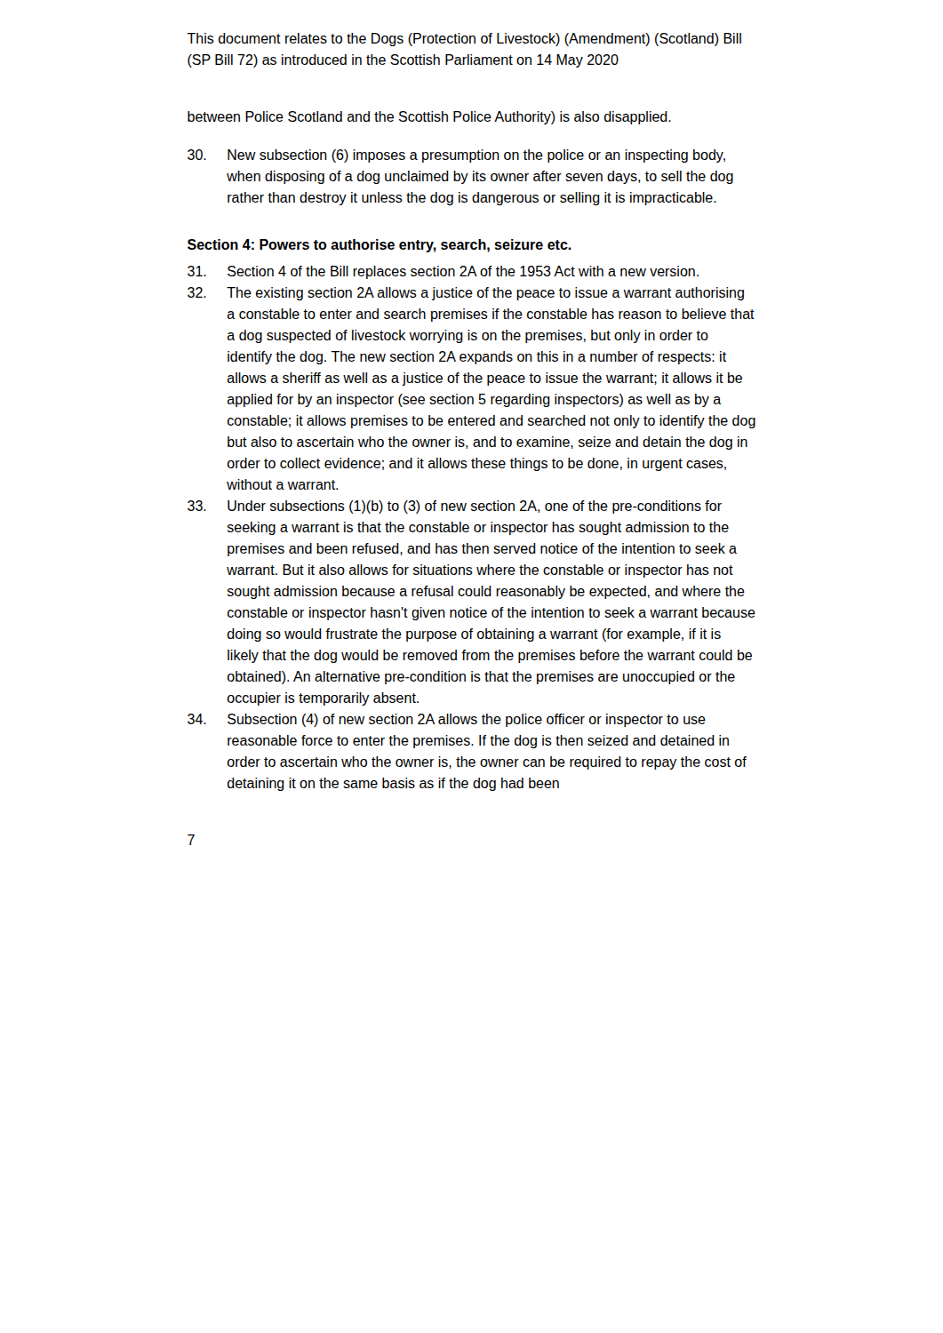This document relates to the Dogs (Protection of Livestock) (Amendment) (Scotland) Bill (SP Bill 72) as introduced in the Scottish Parliament on 14 May 2020
between Police Scotland and the Scottish Police Authority) is also disapplied.
30. New subsection (6) imposes a presumption on the police or an inspecting body, when disposing of a dog unclaimed by its owner after seven days, to sell the dog rather than destroy it unless the dog is dangerous or selling it is impracticable.
Section 4: Powers to authorise entry, search, seizure etc.
31. Section 4 of the Bill replaces section 2A of the 1953 Act with a new version.
32. The existing section 2A allows a justice of the peace to issue a warrant authorising a constable to enter and search premises if the constable has reason to believe that a dog suspected of livestock worrying is on the premises, but only in order to identify the dog. The new section 2A expands on this in a number of respects: it allows a sheriff as well as a justice of the peace to issue the warrant; it allows it be applied for by an inspector (see section 5 regarding inspectors) as well as by a constable; it allows premises to be entered and searched not only to identify the dog but also to ascertain who the owner is, and to examine, seize and detain the dog in order to collect evidence; and it allows these things to be done, in urgent cases, without a warrant.
33. Under subsections (1)(b) to (3) of new section 2A, one of the pre-conditions for seeking a warrant is that the constable or inspector has sought admission to the premises and been refused, and has then served notice of the intention to seek a warrant. But it also allows for situations where the constable or inspector has not sought admission because a refusal could reasonably be expected, and where the constable or inspector hasn't given notice of the intention to seek a warrant because doing so would frustrate the purpose of obtaining a warrant (for example, if it is likely that the dog would be removed from the premises before the warrant could be obtained). An alternative pre-condition is that the premises are unoccupied or the occupier is temporarily absent.
34. Subsection (4) of new section 2A allows the police officer or inspector to use reasonable force to enter the premises. If the dog is then seized and detained in order to ascertain who the owner is, the owner can be required to repay the cost of detaining it on the same basis as if the dog had been
7